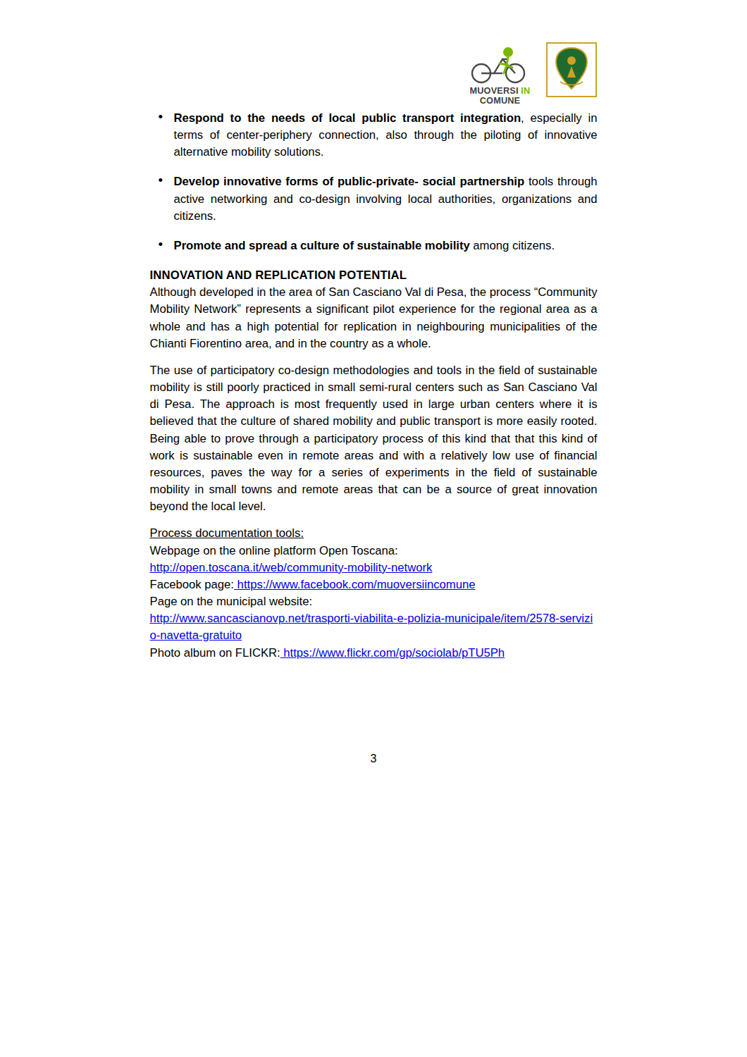MUOVERSI IN
COMUNE
Respond to the needs of local public transport integration, especially in terms of center-periphery connection, also through the piloting of innovative alternative mobility solutions.
Develop innovative forms of public-private- social partnership tools through active networking and co-design involving local authorities, organizations and citizens.
Promote and spread a culture of sustainable mobility among citizens.
INNOVATION AND REPLICATION POTENTIAL
Although developed in the area of San Casciano Val di Pesa, the process “Community Mobility Network” represents a significant pilot experience for the regional area as a whole and has a high potential for replication in neighbouring municipalities of the Chianti Fiorentino area, and in the country as a whole.
The use of participatory co-design methodologies and tools in the field of sustainable mobility is still poorly practiced in small semi-rural centers such as San Casciano Val di Pesa. The approach is most frequently used in large urban centers where it is believed that the culture of shared mobility and public transport is more easily rooted. Being able to prove through a participatory process of this kind that that this kind of work is sustainable even in remote areas and with a relatively low use of financial resources, paves the way for a series of experiments in the field of sustainable mobility in small towns and remote areas that can be a source of great innovation beyond the local level.
Process documentation tools:
Webpage on the online platform Open Toscana:
http://open.toscana.it/web/community-mobility-network
Facebook page: https://www.facebook.com/muoversiincomune
Page on the municipal website:
http://www.sancascianovp.net/trasporti-viabilita-e-polizia-municipale/item/2578-servizio-navetta-gratuito
Photo album on FLICKR: https://www.flickr.com/gp/sociolab/pTU5Ph
3